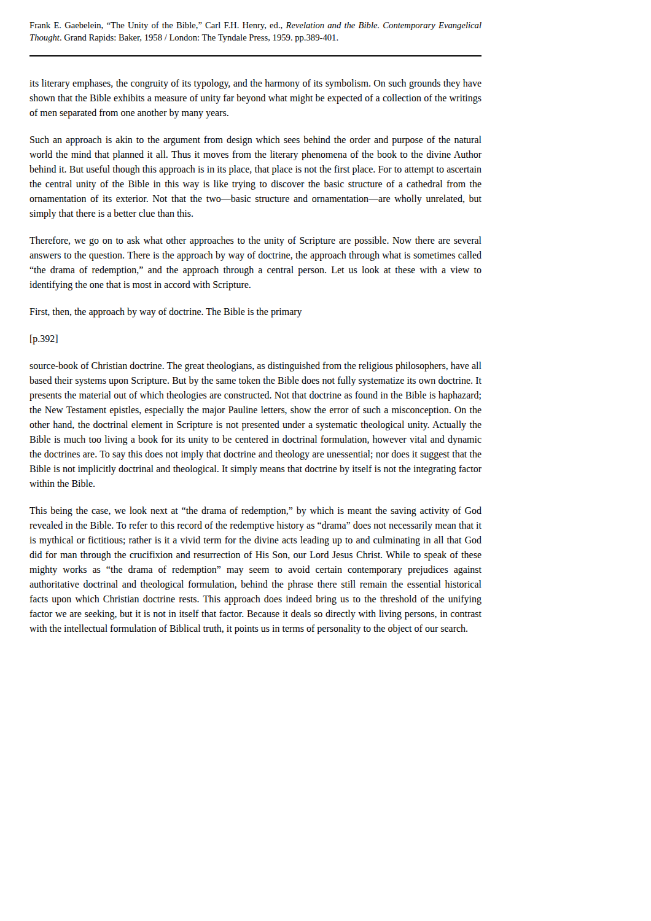Frank E. Gaebelein, “The Unity of the Bible,” Carl F.H. Henry, ed., Revelation and the Bible. Contemporary Evangelical Thought. Grand Rapids: Baker, 1958 / London: The Tyndale Press, 1959. pp.389-401.
its literary emphases, the congruity of its typology, and the harmony of its symbolism. On such grounds they have shown that the Bible exhibits a measure of unity far beyond what might be expected of a collection of the writings of men separated from one another by many years.
Such an approach is akin to the argument from design which sees behind the order and purpose of the natural world the mind that planned it all. Thus it moves from the literary phenomena of the book to the divine Author behind it. But useful though this approach is in its place, that place is not the first place. For to attempt to ascertain the central unity of the Bible in this way is like trying to discover the basic structure of a cathedral from the ornamentation of its exterior. Not that the two—basic structure and ornamentation—are wholly unrelated, but simply that there is a better clue than this.
Therefore, we go on to ask what other approaches to the unity of Scripture are possible. Now there are several answers to the question. There is the approach by way of doctrine, the approach through what is sometimes called “the drama of redemption,” and the approach through a central person. Let us look at these with a view to identifying the one that is most in accord with Scripture.
First, then, the approach by way of doctrine. The Bible is the primary
[p.392]
source-book of Christian doctrine. The great theologians, as distinguished from the religious philosophers, have all based their systems upon Scripture. But by the same token the Bible does not fully systematize its own doctrine. It presents the material out of which theologies are constructed. Not that doctrine as found in the Bible is haphazard; the New Testament epistles, especially the major Pauline letters, show the error of such a misconception. On the other hand, the doctrinal element in Scripture is not presented under a systematic theological unity. Actually the Bible is much too living a book for its unity to be centered in doctrinal formulation, however vital and dynamic the doctrines are. To say this does not imply that doctrine and theology are unessential; nor does it suggest that the Bible is not implicitly doctrinal and theological. It simply means that doctrine by itself is not the integrating factor within the Bible.
This being the case, we look next at “the drama of redemption,” by which is meant the saving activity of God revealed in the Bible. To refer to this record of the redemptive history as “drama” does not necessarily mean that it is mythical or fictitious; rather is it a vivid term for the divine acts leading up to and culminating in all that God did for man through the crucifixion and resurrection of His Son, our Lord Jesus Christ. While to speak of these mighty works as “the drama of redemption” may seem to avoid certain contemporary prejudices against authoritative doctrinal and theological formulation, behind the phrase there still remain the essential historical facts upon which Christian doctrine rests. This approach does indeed bring us to the threshold of the unifying factor we are seeking, but it is not in itself that factor. Because it deals so directly with living persons, in contrast with the intellectual formulation of Biblical truth, it points us in terms of personality to the object of our search.